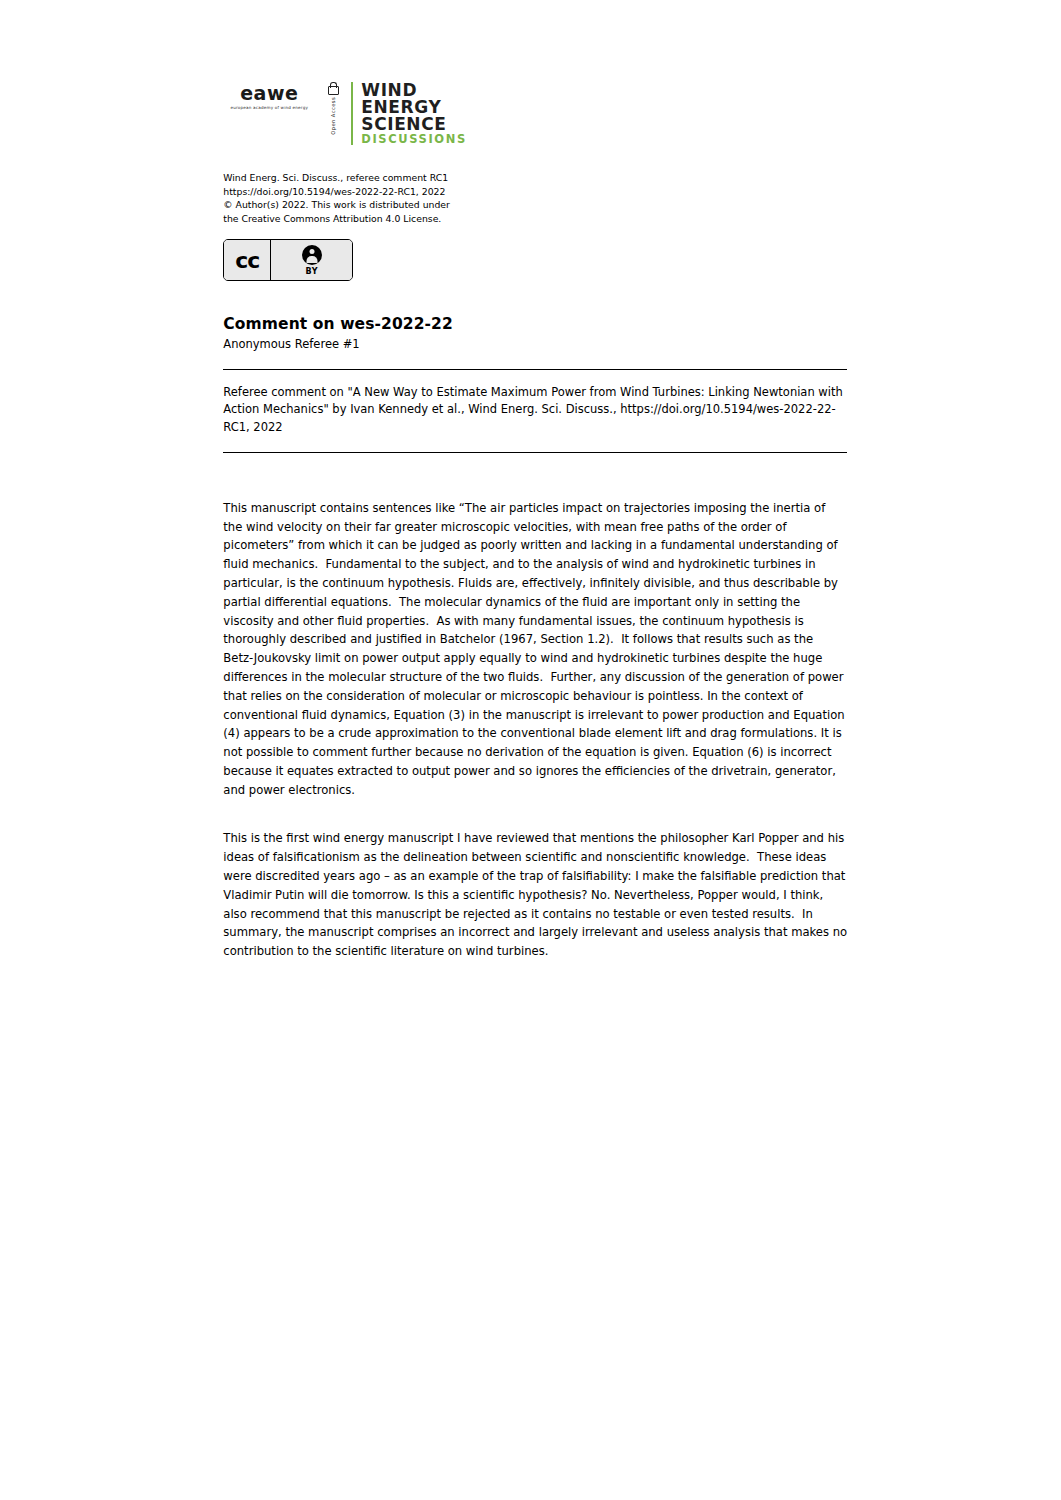eawe
european academy of wind energy
Open Access
WIND
ENERGY
SCIENCE
DISCUSSIONS
Wind Energ. Sci. Discuss., referee comment RC1
https://doi.org/10.5194/wes-2022-22-RC1, 2022
© Author(s) 2022. This work is distributed under
the Creative Commons Attribution 4.0 License.
cc
BY
Comment on wes-2022-22
Anonymous Referee #1
Referee comment on "A New Way to Estimate Maximum Power from Wind Turbines: Linking Newtonian with Action Mechanics" by Ivan Kennedy et al., Wind Energ. Sci. Discuss., https://doi.org/10.5194/wes-2022-22-RC1, 2022
This manuscript contains sentences like “The air particles impact on trajectories imposing the inertia of the wind velocity on their far greater microscopic velocities, with mean free paths of the order of picometers” from which it can be judged as poorly written and lacking in a fundamental understanding of fluid mechanics. Fundamental to the subject, and to the analysis of wind and hydrokinetic turbines in particular, is the continuum hypothesis. Fluids are, effectively, infinitely divisible, and thus describable by partial differential equations. The molecular dynamics of the fluid are important only in setting the viscosity and other fluid properties. As with many fundamental issues, the continuum hypothesis is thoroughly described and justified in Batchelor (1967, Section 1.2). It follows that results such as the Betz-Joukovsky limit on power output apply equally to wind and hydrokinetic turbines despite the huge differences in the molecular structure of the two fluids. Further, any discussion of the generation of power that relies on the consideration of molecular or microscopic behaviour is pointless. In the context of conventional fluid dynamics, Equation (3) in the manuscript is irrelevant to power production and Equation (4) appears to be a crude approximation to the conventional blade element lift and drag formulations. It is not possible to comment further because no derivation of the equation is given. Equation (6) is incorrect because it equates extracted to output power and so ignores the efficiencies of the drivetrain, generator, and power electronics.
This is the first wind energy manuscript I have reviewed that mentions the philosopher Karl Popper and his ideas of falsificationism as the delineation between scientific and nonscientific knowledge. These ideas were discredited years ago – as an example of the trap of falsifiability: I make the falsifiable prediction that Vladimir Putin will die tomorrow. Is this a scientific hypothesis? No. Nevertheless, Popper would, I think, also recommend that this manuscript be rejected as it contains no testable or even tested results. In summary, the manuscript comprises an incorrect and largely irrelevant and useless analysis that makes no contribution to the scientific literature on wind turbines.